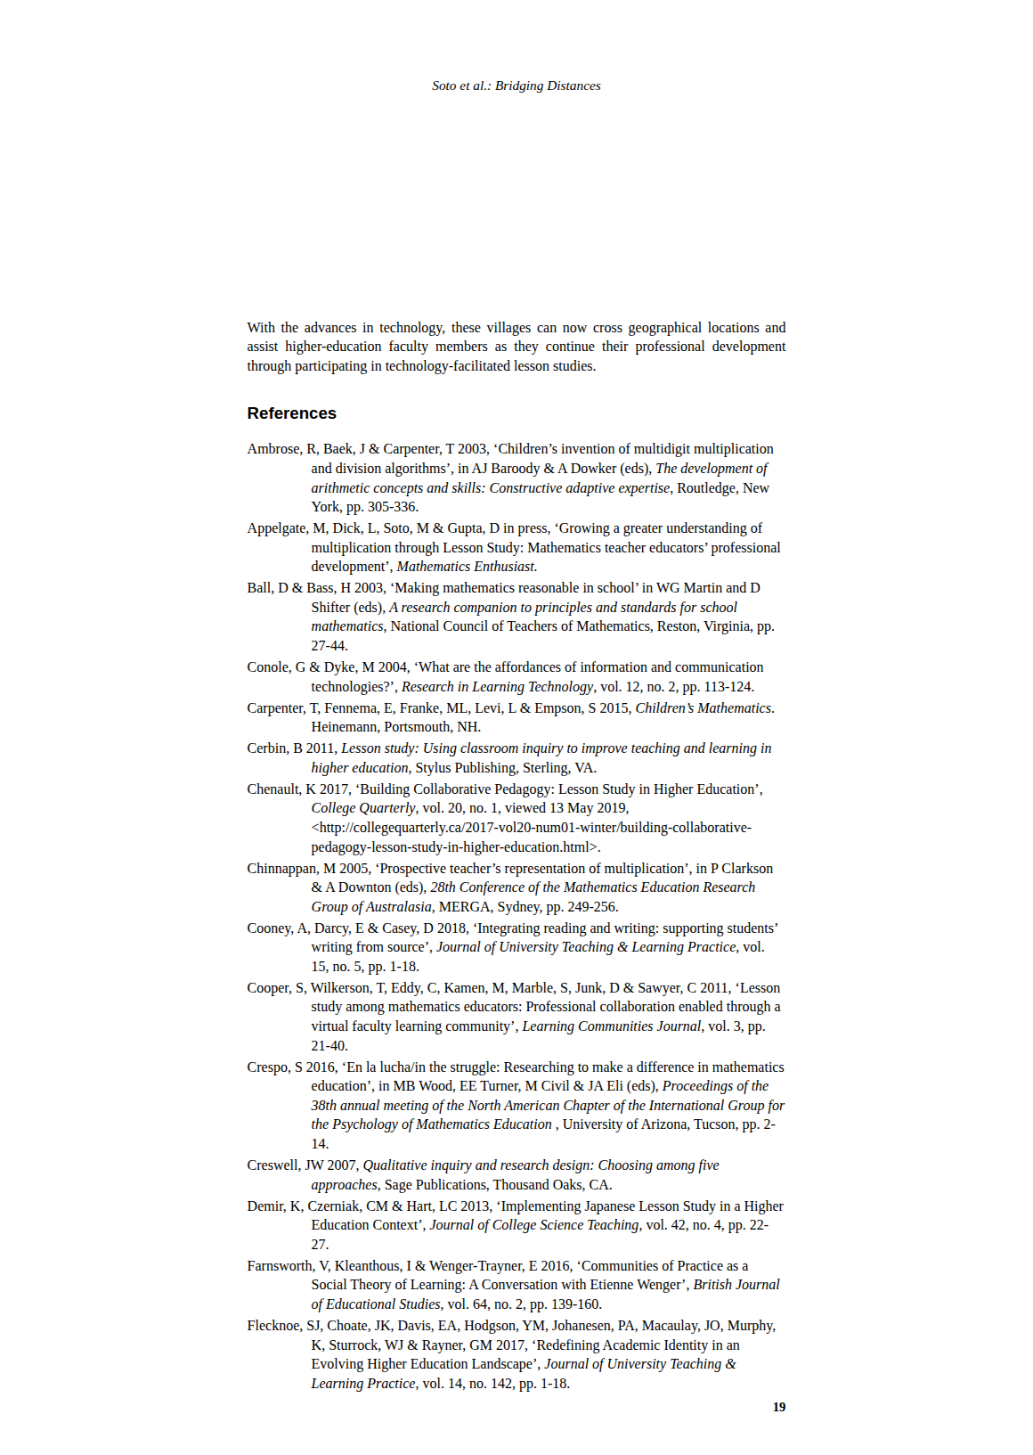Soto et al.: Bridging Distances
With the advances in technology, these villages can now cross geographical locations and assist higher-education faculty members as they continue their professional development through participating in technology-facilitated lesson studies.
References
Ambrose, R, Baek, J & Carpenter, T 2003, ‘Children’s invention of multidigit multiplication and division algorithms’, in AJ Baroody & A Dowker (eds), The development of arithmetic concepts and skills: Constructive adaptive expertise, Routledge, New York, pp. 305-336.
Appelgate, M, Dick, L, Soto, M & Gupta, D in press, ‘Growing a greater understanding of multiplication through Lesson Study: Mathematics teacher educators’ professional development’, Mathematics Enthusiast.
Ball, D & Bass, H 2003, ‘Making mathematics reasonable in school’ in WG Martin and D Shifter (eds), A research companion to principles and standards for school mathematics, National Council of Teachers of Mathematics, Reston, Virginia, pp. 27-44.
Conole, G & Dyke, M 2004, ‘What are the affordances of information and communication technologies?’, Research in Learning Technology, vol. 12, no. 2, pp. 113-124.
Carpenter, T, Fennema, E, Franke, ML, Levi, L & Empson, S 2015, Children’s Mathematics. Heinemann, Portsmouth, NH.
Cerbin, B 2011, Lesson study: Using classroom inquiry to improve teaching and learning in higher education, Stylus Publishing, Sterling, VA.
Chenault, K 2017, ‘Building Collaborative Pedagogy: Lesson Study in Higher Education’, College Quarterly, vol. 20, no. 1, viewed 13 May 2019, <http://collegequarterly.ca/2017-vol20-num01-winter/building-collaborative-pedagogy-lesson-study-in-higher-education.html>.
Chinnappan, M 2005, ‘Prospective teacher’s representation of multiplication’, in P Clarkson & A Downton (eds), 28th Conference of the Mathematics Education Research Group of Australasia, MERGA, Sydney, pp. 249-256.
Cooney, A, Darcy, E & Casey, D 2018, ‘Integrating reading and writing: supporting students’ writing from source’, Journal of University Teaching & Learning Practice, vol. 15, no. 5, pp. 1-18.
Cooper, S, Wilkerson, T, Eddy, C, Kamen, M, Marble, S, Junk, D & Sawyer, C 2011, ‘Lesson study among mathematics educators: Professional collaboration enabled through a virtual faculty learning community’, Learning Communities Journal, vol. 3, pp. 21-40.
Crespo, S 2016, ‘En la lucha/in the struggle: Researching to make a difference in mathematics education’, in MB Wood, EE Turner, M Civil & JA Eli (eds), Proceedings of the 38th annual meeting of the North American Chapter of the International Group for the Psychology of Mathematics Education , University of Arizona, Tucson, pp. 2-14.
Creswell, JW 2007, Qualitative inquiry and research design: Choosing among five approaches, Sage Publications, Thousand Oaks, CA.
Demir, K, Czerniak, CM & Hart, LC 2013, ‘Implementing Japanese Lesson Study in a Higher Education Context’, Journal of College Science Teaching, vol. 42, no. 4, pp. 22-27.
Farnsworth, V, Kleanthous, I & Wenger-Trayner, E 2016, ‘Communities of Practice as a Social Theory of Learning: A Conversation with Etienne Wenger’, British Journal of Educational Studies, vol. 64, no. 2, pp. 139-160.
Flecknoe, SJ, Choate, JK, Davis, EA, Hodgson, YM, Johanesen, PA, Macaulay, JO, Murphy, K, Sturrock, WJ & Rayner, GM 2017, ‘Redefining Academic Identity in an Evolving Higher Education Landscape’, Journal of University Teaching & Learning Practice, vol. 14, no. 142, pp. 1-18.
19